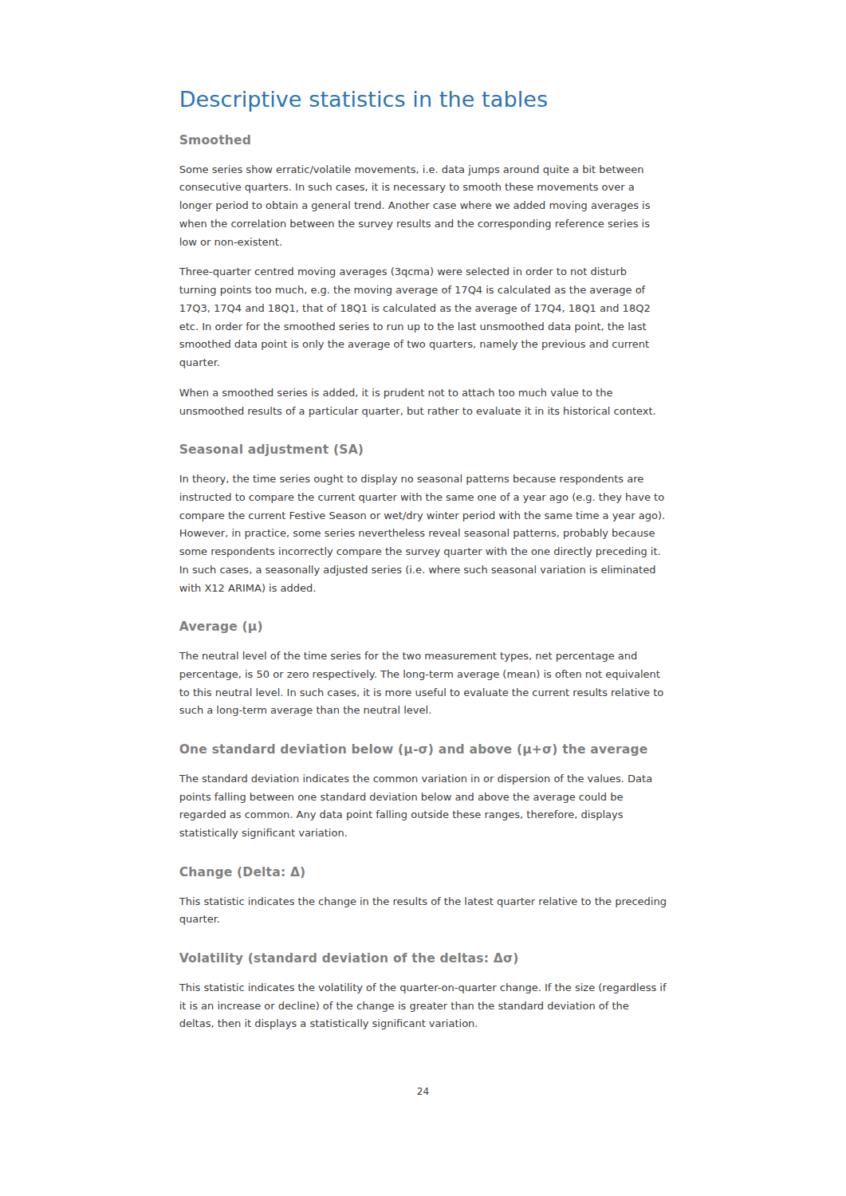Descriptive statistics in the tables
Smoothed
Some series show erratic/volatile movements, i.e. data jumps around quite a bit between consecutive quarters. In such cases, it is necessary to smooth these movements over a longer period to obtain a general trend. Another case where we added moving averages is when the correlation between the survey results and the corresponding reference series is low or non-existent.
Three-quarter centred moving averages (3qcma) were selected in order to not disturb turning points too much, e.g. the moving average of 17Q4 is calculated as the average of 17Q3, 17Q4 and 18Q1, that of 18Q1 is calculated as the average of 17Q4, 18Q1 and 18Q2 etc. In order for the smoothed series to run up to the last unsmoothed data point, the last smoothed data point is only the average of two quarters, namely the previous and current quarter.
When a smoothed series is added, it is prudent not to attach too much value to the unsmoothed results of a particular quarter, but rather to evaluate it in its historical context.
Seasonal adjustment (SA)
In theory, the time series ought to display no seasonal patterns because respondents are instructed to compare the current quarter with the same one of a year ago (e.g. they have to compare the current Festive Season or wet/dry winter period with the same time a year ago). However, in practice, some series nevertheless reveal seasonal patterns, probably because some respondents incorrectly compare the survey quarter with the one directly preceding it. In such cases, a seasonally adjusted series (i.e. where such seasonal variation is eliminated with X12 ARIMA) is added.
Average (µ)
The neutral level of the time series for the two measurement types, net percentage and percentage, is 50 or zero respectively. The long-term average (mean) is often not equivalent to this neutral level. In such cases, it is more useful to evaluate the current results relative to such a long-term average than the neutral level.
One standard deviation below (µ-σ) and above (µ+σ) the average
The standard deviation indicates the common variation in or dispersion of the values. Data points falling between one standard deviation below and above the average could be regarded as common. Any data point falling outside these ranges, therefore, displays statistically significant variation.
Change (Delta: Δ)
This statistic indicates the change in the results of the latest quarter relative to the preceding quarter.
Volatility (standard deviation of the deltas: Δσ)
This statistic indicates the volatility of the quarter-on-quarter change. If the size (regardless if it is an increase or decline) of the change is greater than the standard deviation of the deltas, then it displays a statistically significant variation.
24